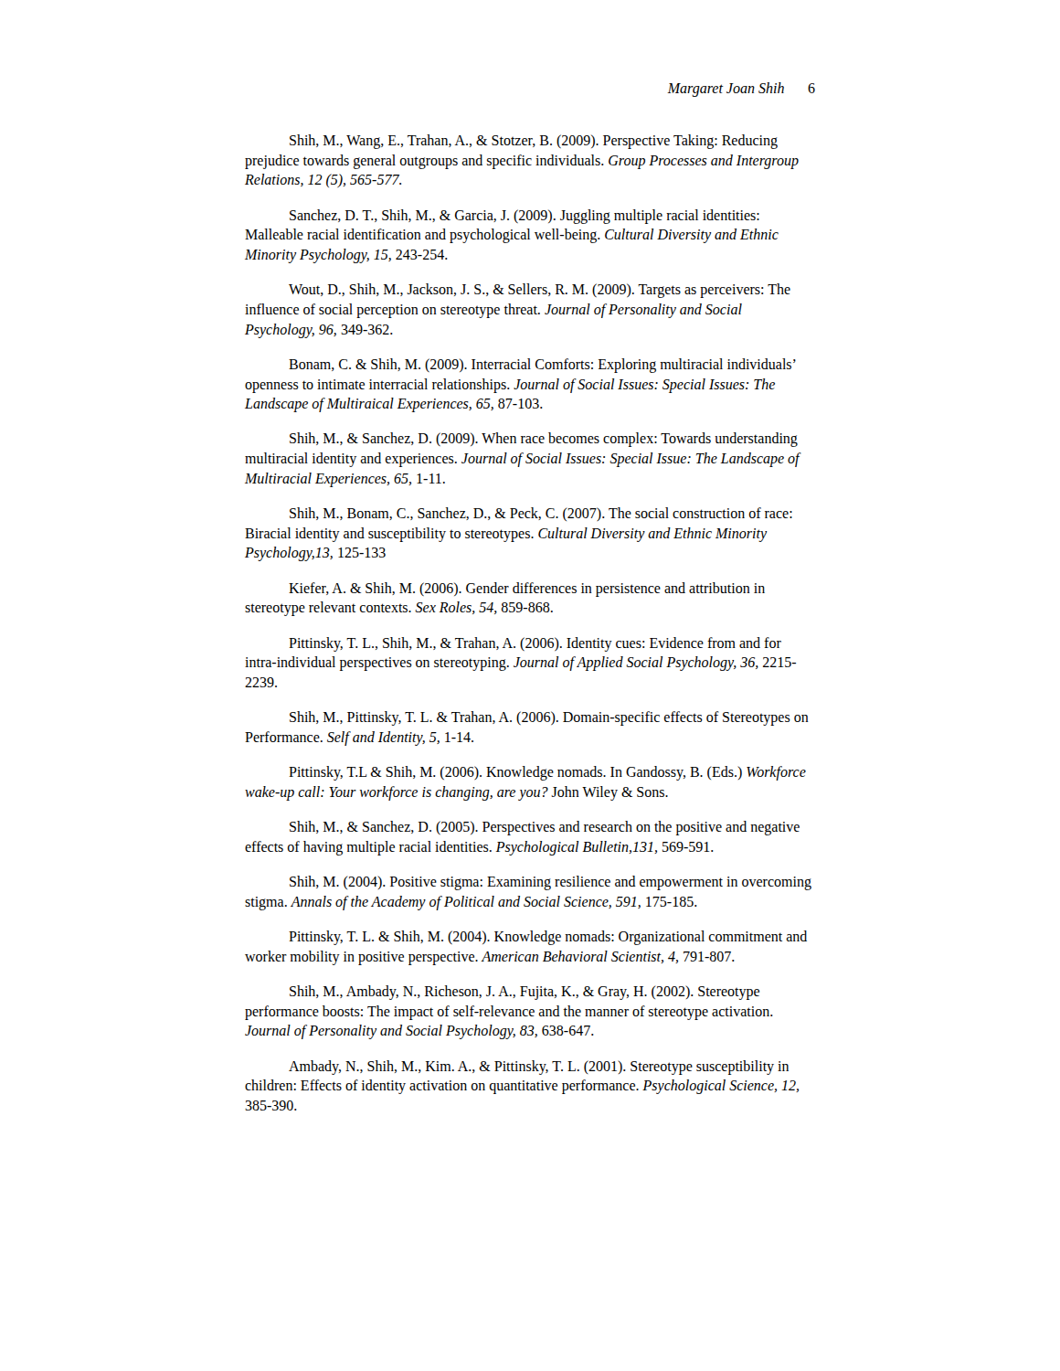Margaret Joan Shih 6
Shih, M., Wang, E., Trahan, A., & Stotzer, B. (2009). Perspective Taking: Reducing prejudice towards general outgroups and specific individuals. Group Processes and Intergroup Relations, 12 (5), 565-577.
Sanchez, D. T., Shih, M., & Garcia, J. (2009). Juggling multiple racial identities: Malleable racial identification and psychological well-being. Cultural Diversity and Ethnic Minority Psychology, 15, 243-254.
Wout, D., Shih, M., Jackson, J. S., & Sellers, R. M. (2009). Targets as perceivers: The influence of social perception on stereotype threat. Journal of Personality and Social Psychology, 96, 349-362.
Bonam, C. & Shih, M. (2009). Interracial Comforts: Exploring multiracial individuals’ openness to intimate interracial relationships. Journal of Social Issues: Special Issues: The Landscape of Multiraical Experiences, 65, 87-103.
Shih, M., & Sanchez, D. (2009). When race becomes complex: Towards understanding multiracial identity and experiences. Journal of Social Issues: Special Issue: The Landscape of Multiracial Experiences, 65, 1-11.
Shih, M., Bonam, C., Sanchez, D., & Peck, C. (2007). The social construction of race: Biracial identity and susceptibility to stereotypes. Cultural Diversity and Ethnic Minority Psychology,13, 125-133
Kiefer, A. & Shih, M. (2006). Gender differences in persistence and attribution in stereotype relevant contexts. Sex Roles, 54, 859-868.
Pittinsky, T. L., Shih, M., & Trahan, A. (2006). Identity cues: Evidence from and for intra-individual perspectives on stereotyping. Journal of Applied Social Psychology, 36, 2215-2239.
Shih, M., Pittinsky, T. L. & Trahan, A. (2006). Domain-specific effects of Stereotypes on Performance. Self and Identity, 5, 1-14.
Pittinsky, T.L & Shih, M. (2006). Knowledge nomads. In Gandossy, B. (Eds.) Workforce wake-up call: Your workforce is changing, are you? John Wiley & Sons.
Shih, M., & Sanchez, D. (2005). Perspectives and research on the positive and negative effects of having multiple racial identities. Psychological Bulletin,131, 569-591.
Shih, M. (2004). Positive stigma: Examining resilience and empowerment in overcoming stigma. Annals of the Academy of Political and Social Science, 591, 175-185.
Pittinsky, T. L. & Shih, M. (2004). Knowledge nomads: Organizational commitment and worker mobility in positive perspective. American Behavioral Scientist, 4, 791-807.
Shih, M., Ambady, N., Richeson, J. A., Fujita, K., & Gray, H. (2002). Stereotype performance boosts: The impact of self-relevance and the manner of stereotype activation. Journal of Personality and Social Psychology, 83, 638-647.
Ambady, N., Shih, M., Kim. A., & Pittinsky, T. L. (2001). Stereotype susceptibility in children: Effects of identity activation on quantitative performance. Psychological Science, 12, 385-390.